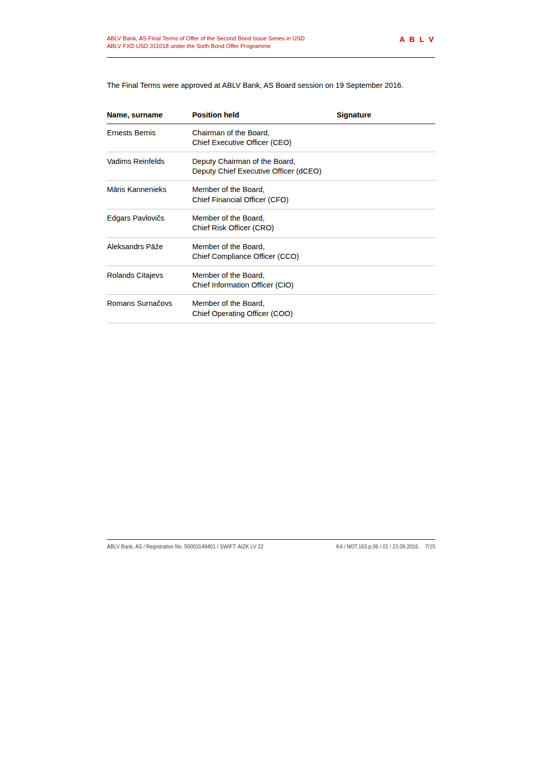ABLV Bank, AS Final Terms of Offer of the Second Bond Issue Series in USD
ABLV FXD USD 311018 under the Sixth Bond Offer Programme
A B L V
The Final Terms were approved at ABLV Bank, AS Board session on 19 September 2016.
| Name, surname | Position held | Signature |
| --- | --- | --- |
| Ernests Bernis | Chairman of the Board, Chief Executive Officer (CEO) | |
| Vadims Reinfelds | Deputy Chairman of the Board, Deputy Chief Executive Officer (dCEO) | |
| Māris Kannenieks | Member of the Board, Chief Financial Officer (CFO) | |
| Edgars Pavlovičs | Member of the Board, Chief Risk Officer (CRO) | |
| Aleksandrs Pāže | Member of the Board, Chief Compliance Officer (CCO) | |
| Rolands Citajevs | Member of the Board, Chief Information Officer (CIO) | |
| Romans Surnačovs | Member of the Board, Chief Operating Officer (COO) | |
ABLV Bank, AS / Registration No. 50003149401 / SWIFT: AIZK LV 22 K4 / NOT.163.p.06 / 01 / 23.09.2016. 7/15